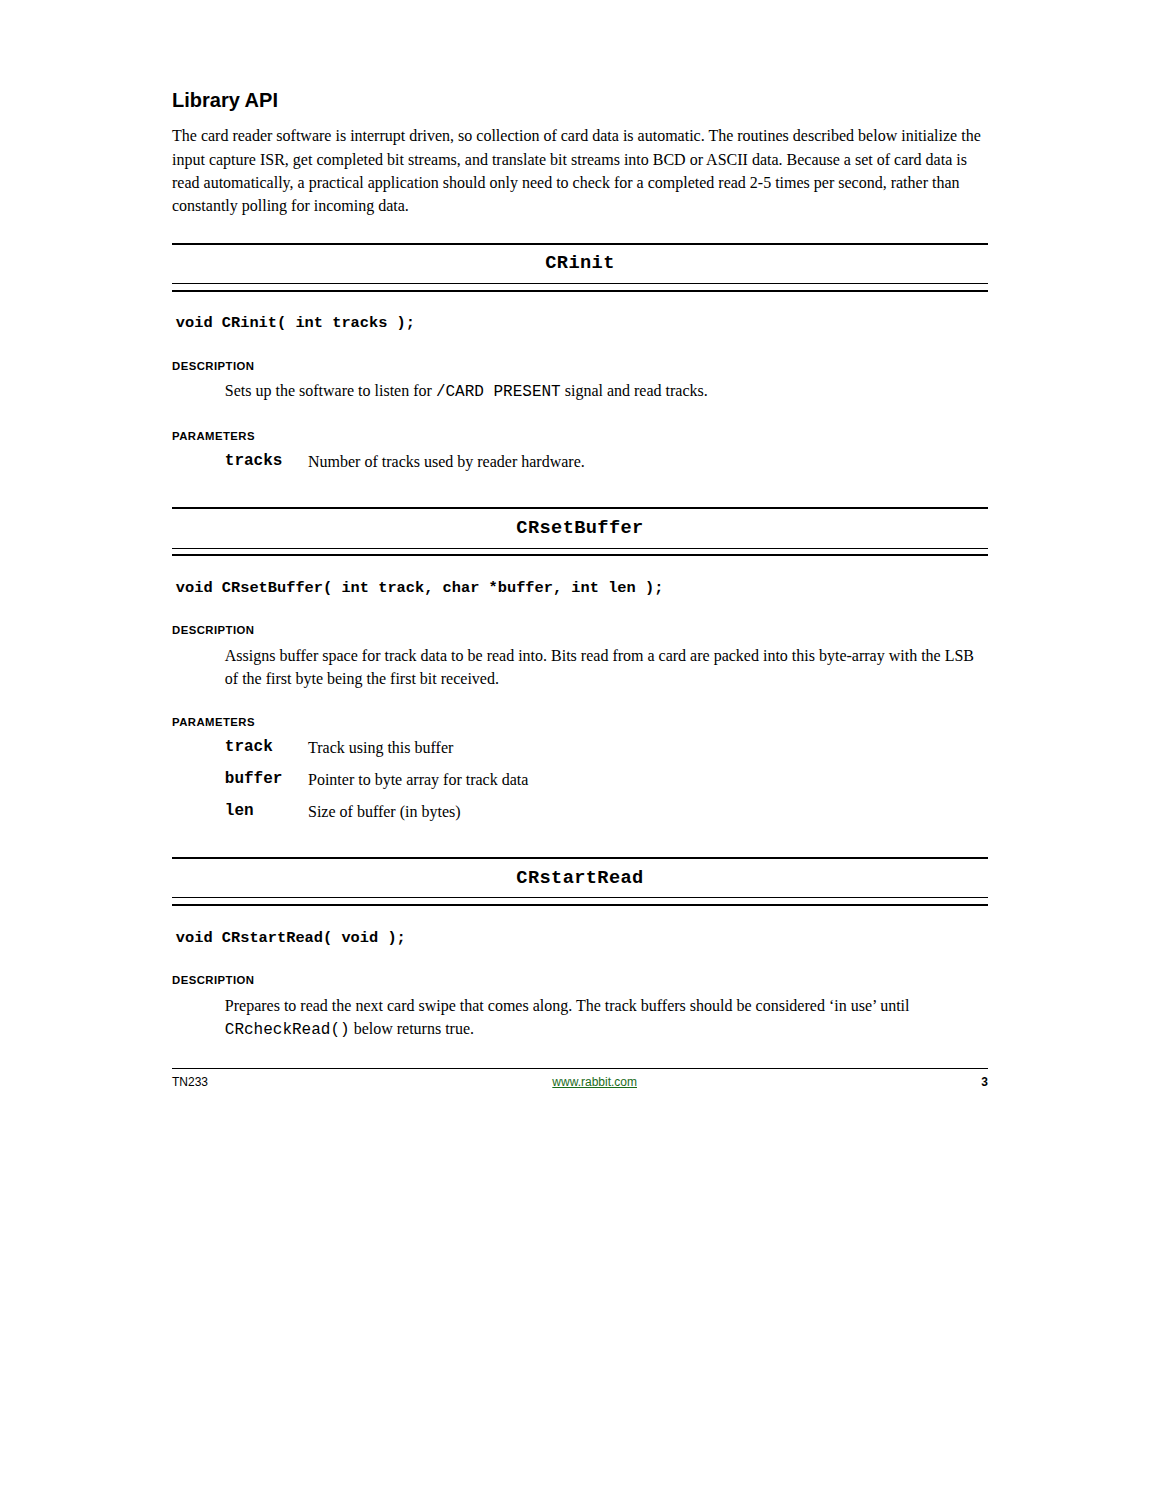Library API
The card reader software is interrupt driven, so collection of card data is automatic. The routines described below initialize the input capture ISR, get completed bit streams, and translate bit streams into BCD or ASCII data. Because a set of card data is read automatically, a practical application should only need to check for a completed read 2-5 times per second, rather than constantly polling for incoming data.
CRinit
void CRinit( int tracks );
DESCRIPTION
Sets up the software to listen for /CARD PRESENT signal and read tracks.
PARAMETERS
| tracks | Number of tracks used by reader hardware. |
CRsetBuffer
void CRsetBuffer( int track, char *buffer, int len );
DESCRIPTION
Assigns buffer space for track data to be read into. Bits read from a card are packed into this byte-array with the LSB of the first byte being the first bit received.
PARAMETERS
| track | Track using this buffer |
| buffer | Pointer to byte array for track data |
| len | Size of buffer (in bytes) |
CRstartRead
void CRstartRead( void );
DESCRIPTION
Prepares to read the next card swipe that comes along. The track buffers should be considered ‘in use’ until CRcheckRead() below returns true.
TN233 www.rabbit.com 3